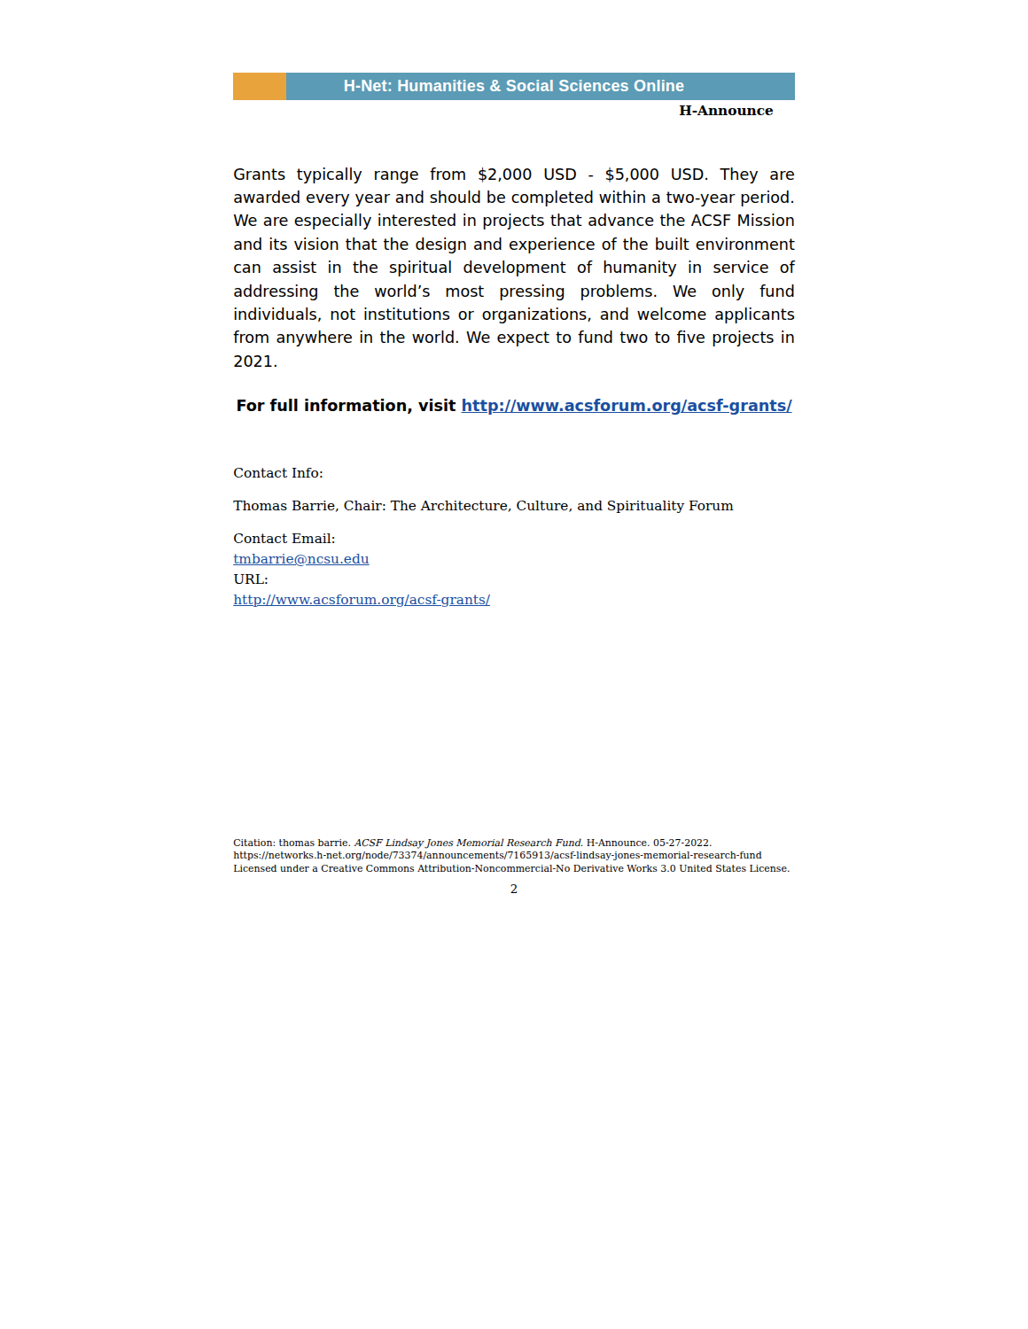H-Net: Humanities & Social Sciences Online
H-Announce
Grants typically range from $2,000 USD - $5,000 USD. They are awarded every year and should be completed within a two-year period. We are especially interested in projects that advance the ACSF Mission and its vision that the design and experience of the built environment can assist in the spiritual development of humanity in service of addressing the world’s most pressing problems. We only fund individuals, not institutions or organizations, and welcome applicants from anywhere in the world. We expect to fund two to five projects in 2021.
For full information, visit http://www.acsforum.org/acsf-grants/
Contact Info:
Thomas Barrie, Chair: The Architecture, Culture, and Spirituality Forum
Contact Email:
tmbarrie@ncsu.edu
URL:
http://www.acsforum.org/acsf-grants/
Citation: thomas barrie. ACSF Lindsay Jones Memorial Research Fund. H-Announce. 05-27-2022.
https://networks.h-net.org/node/73374/announcements/7165913/acsf-lindsay-jones-memorial-research-fund
Licensed under a Creative Commons Attribution-Noncommercial-No Derivative Works 3.0 United States License.
2